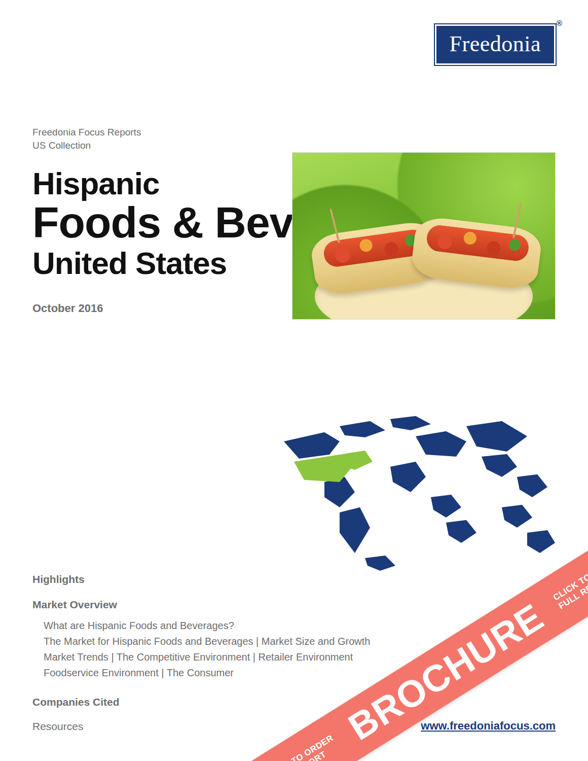Freedonia ®
Freedonia Focus Reports
US Collection
Hispanic Foods & Beverages: United States
October 2016
Highlights
Market Overview
What are Hispanic Foods and Beverages?
The Market for Hispanic Foods and Beverages | Market Size and Growth
Market Trends | The Competitive Environment | Retailer Environment
Foodservice Environment | The Consumer
Companies Cited
Resources
www.freedoniafocus.com
CLICK TO ORDER
FULL REPORT
BROCHURE
CLICK TO ORDER
FULL REPORT